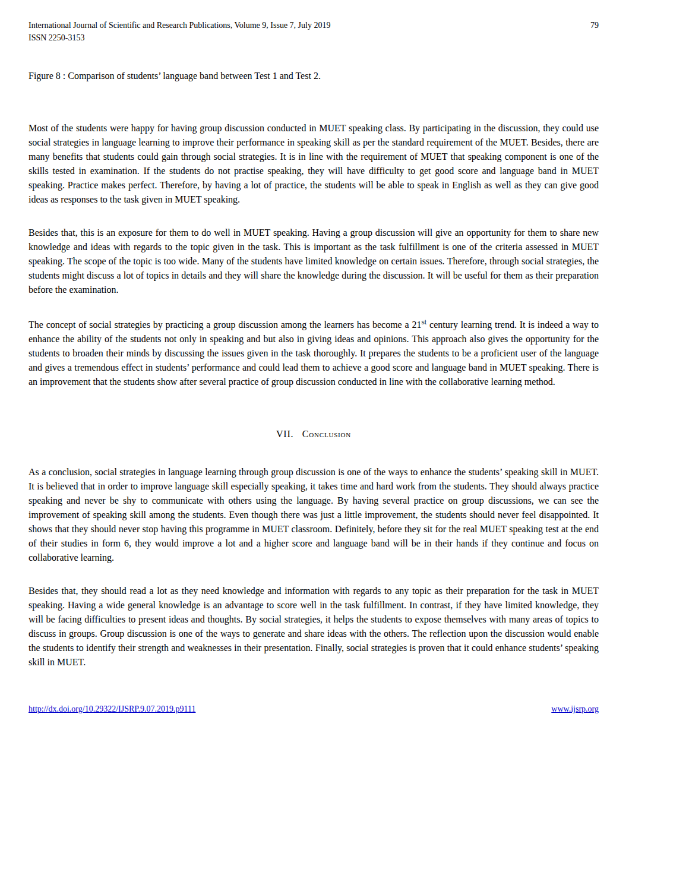International Journal of Scientific and Research Publications, Volume 9, Issue 7, July 2019
ISSN 2250-3153
79
Figure 8 : Comparison of students’ language band between Test 1 and Test 2.
Most of the students were happy for having group discussion conducted in MUET speaking class. By participating in the discussion, they could use social strategies in language learning to improve their performance in speaking skill as per the standard requirement of the MUET. Besides, there are many benefits that students could gain through social strategies. It is in line with the requirement of MUET that speaking component is one of the skills tested in examination. If the students do not practise speaking, they will have difficulty to get good score and language band in MUET speaking. Practice makes perfect. Therefore, by having a lot of practice, the students will be able to speak in English as well as they can give good ideas as responses to the task given in MUET speaking.
Besides that, this is an exposure for them to do well in MUET speaking. Having a group discussion will give an opportunity for them to share new knowledge and ideas with regards to the topic given in the task. This is important as the task fulfillment is one of the criteria assessed in MUET speaking. The scope of the topic is too wide. Many of the students have limited knowledge on certain issues. Therefore, through social strategies, the students might discuss a lot of topics in details and they will share the knowledge during the discussion. It will be useful for them as their preparation before the examination.
The concept of social strategies by practicing a group discussion among the learners has become a 21st century learning trend. It is indeed a way to enhance the ability of the students not only in speaking and but also in giving ideas and opinions. This approach also gives the opportunity for the students to broaden their minds by discussing the issues given in the task thoroughly. It prepares the students to be a proficient user of the language and gives a tremendous effect in students’ performance and could lead them to achieve a good score and language band in MUET speaking. There is an improvement that the students show after several practice of group discussion conducted in line with the collaborative learning method.
VII. Conclusion
As a conclusion, social strategies in language learning through group discussion is one of the ways to enhance the students’ speaking skill in MUET. It is believed that in order to improve language skill especially speaking, it takes time and hard work from the students. They should always practice speaking and never be shy to communicate with others using the language. By having several practice on group discussions, we can see the improvement of speaking skill among the students. Even though there was just a little improvement, the students should never feel disappointed. It shows that they should never stop having this programme in MUET classroom. Definitely, before they sit for the real MUET speaking test at the end of their studies in form 6, they would improve a lot and a higher score and language band will be in their hands if they continue and focus on collaborative learning.
Besides that, they should read a lot as they need knowledge and information with regards to any topic as their preparation for the task in MUET speaking. Having a wide general knowledge is an advantage to score well in the task fulfillment. In contrast, if they have limited knowledge, they will be facing difficulties to present ideas and thoughts. By social strategies, it helps the students to expose themselves with many areas of topics to discuss in groups. Group discussion is one of the ways to generate and share ideas with the others. The reflection upon the discussion would enable the students to identify their strength and weaknesses in their presentation. Finally, social strategies is proven that it could enhance students’ speaking skill in MUET.
http://dx.doi.org/10.29322/IJSRP.9.07.2019.p9111
www.ijsrp.org